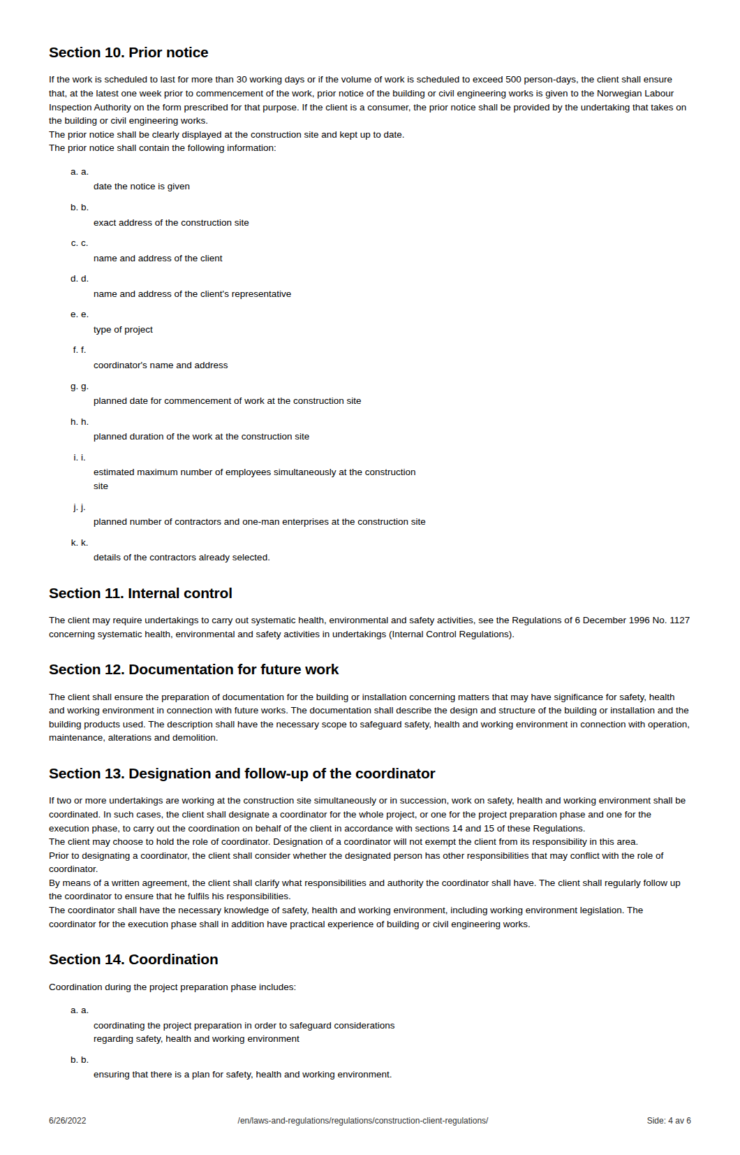Section 10. Prior notice
If the work is scheduled to last for more than 30 working days or if the volume of work is scheduled to exceed 500 person-days, the client shall ensure that, at the latest one week prior to commencement of the work, prior notice of the building or civil engineering works is given to the Norwegian Labour Inspection Authority on the form prescribed for that purpose. If the client is a consumer, the prior notice shall be provided by the undertaking that takes on the building or civil engineering works.
The prior notice shall be clearly displayed at the construction site and kept up to date.
The prior notice shall contain the following information:
a. date the notice is given
b. exact address of the construction site
c. name and address of the client
d. name and address of the client's representative
e. type of project
f. coordinator's name and address
g. planned date for commencement of work at the construction site
h. planned duration of the work at the construction site
i. estimated maximum number of employees simultaneously at the construction
site
j. planned number of contractors and one-man enterprises at the construction site
k. details of the contractors already selected.
Section 11. Internal control
The client may require undertakings to carry out systematic health, environmental and safety activities, see the Regulations of 6 December 1996 No. 1127 concerning systematic health, environmental and safety activities in undertakings (Internal Control Regulations).
Section 12. Documentation for future work
The client shall ensure the preparation of documentation for the building or installation concerning matters that may have significance for safety, health and working environment in connection with future works. The documentation shall describe the design and structure of the building or installation and the building products used. The description shall have the necessary scope to safeguard safety, health and working environment in connection with operation, maintenance, alterations and demolition.
Section 13. Designation and follow-up of the coordinator
If two or more undertakings are working at the construction site simultaneously or in succession, work on safety, health and working environment shall be coordinated. In such cases, the client shall designate a coordinator for the whole project, or one for the project preparation phase and one for the execution phase, to carry out the coordination on behalf of the client in accordance with sections 14 and 15 of these Regulations.
The client may choose to hold the role of coordinator. Designation of a coordinator will not exempt the client from its responsibility in this area.
Prior to designating a coordinator, the client shall consider whether the designated person has other responsibilities that may conflict with the role of coordinator.
By means of a written agreement, the client shall clarify what responsibilities and authority the coordinator shall have. The client shall regularly follow up the coordinator to ensure that he fulfils his responsibilities.
The coordinator shall have the necessary knowledge of safety, health and working environment, including working environment legislation. The coordinator for the execution phase shall in addition have practical experience of building or civil engineering works.
Section 14. Coordination
Coordination during the project preparation phase includes:
a. coordinating the project preparation in order to safeguard considerations
regarding safety, health and working environment
b. ensuring that there is a plan for safety, health and working environment.
6/26/2022
/en/laws-and-regulations/regulations/construction-client-regulations/
Side: 4 av 6